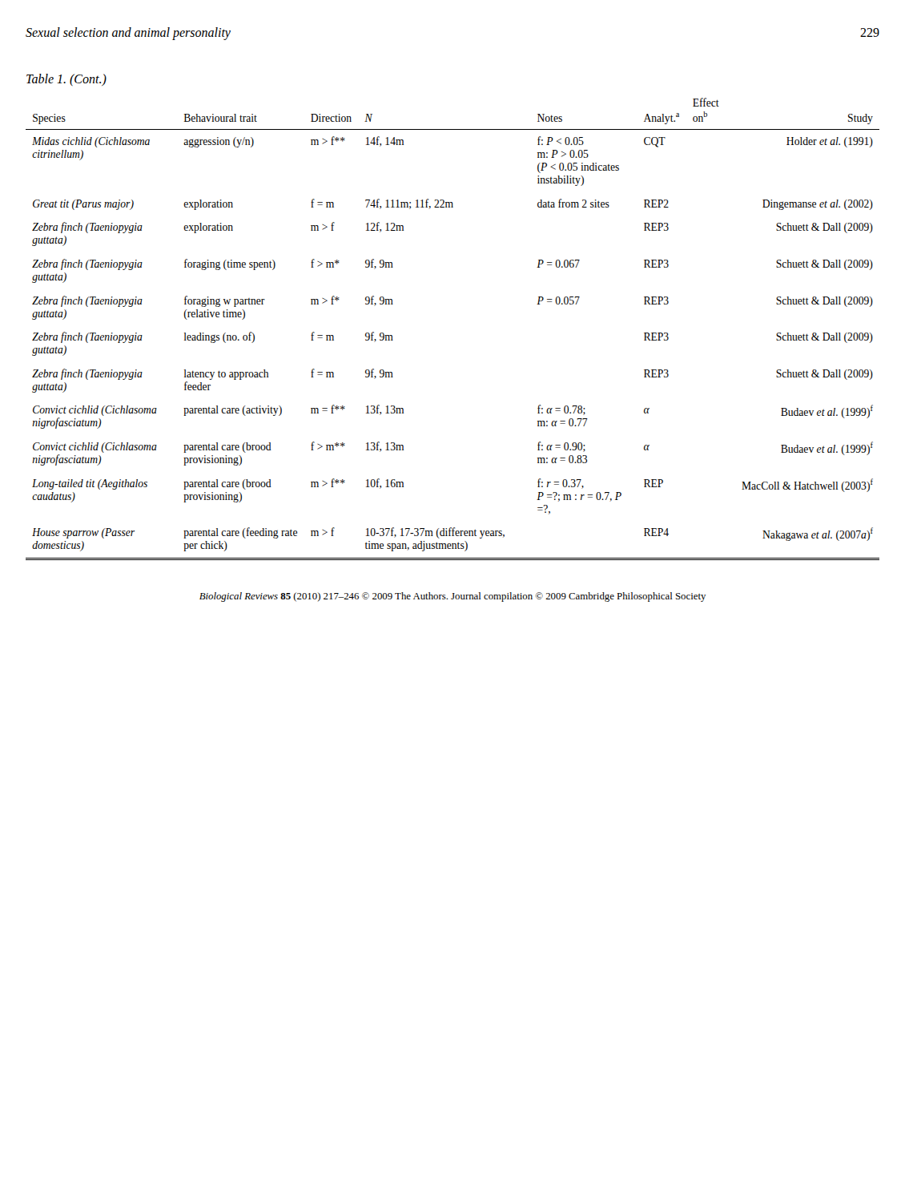Sexual selection and animal personality 229
Table 1. (Cont.)
| Species | Behavioural trait | Direction | N | Notes | Analyt. a | Effect on b | Study |
| --- | --- | --- | --- | --- | --- | --- | --- |
| Midas cichlid ( Cichlasoma citrinellum ) | aggression (y/n) | m > f** | 14f, 14m | f: P < 0.05 m: P > 0.05 ( P < 0.05 indicates instability) | CQT | | Holder et al. (1991) |
| Great tit ( Parus major ) | exploration | f = m | 74f, 111m; 11f, 22m | data from 2 sites | REP2 | | Dingemanse et al. (2002) |
| Zebra finch ( Taeniopygia guttata ) | exploration | m > f | 12f, 12m | | REP3 | | Schuett & Dall (2009) |
| Zebra finch ( Taeniopygia guttata ) | foraging (time spent) | f > m* | 9f, 9m | P = 0.067 | REP3 | | Schuett & Dall (2009) |
| Zebra finch ( Taeniopygia guttata ) | foraging w partner (relative time) | m > f* | 9f, 9m | P = 0.057 | REP3 | | Schuett & Dall (2009) |
| Zebra finch ( Taeniopygia guttata ) | leadings (no. of) | f = m | 9f, 9m | | REP3 | | Schuett & Dall (2009) |
| Zebra finch ( Taeniopygia guttata ) | latency to approach feeder | f = m | 9f, 9m | | REP3 | | Schuett & Dall (2009) |
| Convict cichlid ( Cichlasoma nigrofasciatum ) | parental care (activity) | m = f** | 13f, 13m | f: α = 0.78; m: α = 0.77 | α | | Budaev et al. (1999) f |
| Convict cichlid ( Cichlasoma nigrofasciatum ) | parental care (brood provisioning) | f > m** | 13f, 13m | f: α = 0.90; m: α = 0.83 | α | | Budaev et al. (1999) f |
| Long-tailed tit ( Aegithalos caudatus ) | parental care (brood provisioning) | m > f** | 10f, 16m | f: r = 0.37, P =?; m : r = 0.7, P =?, | REP | | MacColl & Hatchwell (2003) f |
| House sparrow ( Passer domesticus ) | parental care (feeding rate per chick) | m > f | 10-37f, 17-37m (different years, time span, adjustments) | | REP4 | | Nakagawa et al. (2007 a ) f |
Biological Reviews 85 (2010) 217–246 © 2009 The Authors. Journal compilation © 2009 Cambridge Philosophical Society